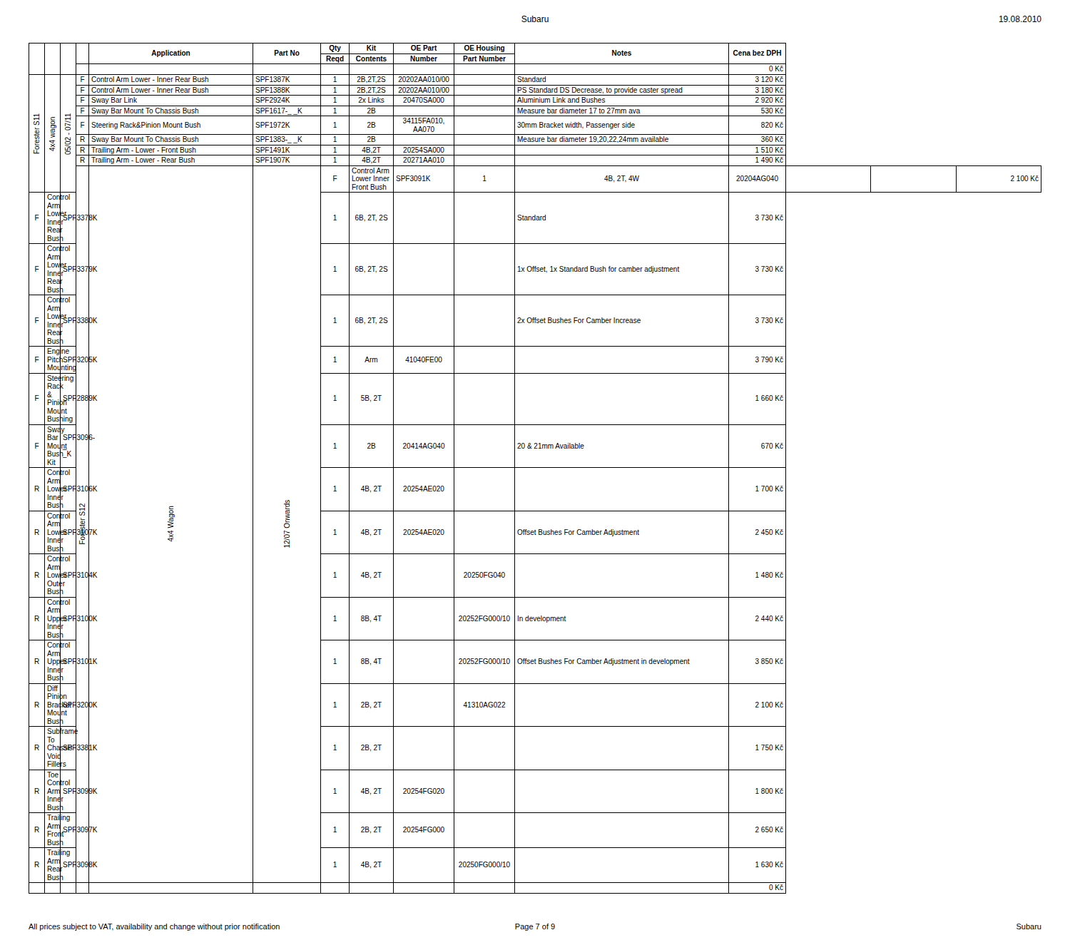Subaru
19.08.2010
| | | | | Application | Part No | Qty | Kit | OE Part | OE Housing | Notes | Cena bez DPH |
| --- | --- | --- | --- | --- | --- | --- | --- | --- | --- | --- | --- |
| Reqd | Contents | Number | Part Number |
| | | | | | | | | | | | 0 Kč |
| Forester S11 | 4x4 wagon | 05/02 - 07/11 | F | Control Arm Lower - Inner Rear Bush | SPF1387K | 1 | 2B,2T,2S | 20202AA010/00 | | Standard | 3 120 Kč |
| F | Control Arm Lower - Inner Rear Bush | SPF1388K | 1 | 2B,2T,2S | 20202AA010/00 | | PS Standard DS Decrease, to provide caster spread | 3 180 Kč |
| F | Sway Bar Link | SPF2924K | 1 | 2x Links | 20470SA000 | | Aluminium Link and Bushes | 2 920 Kč |
| F | Sway Bar Mount To Chassis Bush | SPF1617-_ _K | 1 | 2B | | | Measure bar diameter 17 to 27mm ava | 530 Kč |
| F | Steering Rack&Pinion Mount Bush | SPF1972K | 1 | 2B | 34115FA010, AA070 | | 30mm Bracket width, Passenger side | 820 Kč |
| R | Sway Bar Mount To Chassis Bush | SPF1383-_ _K | 1 | 2B | | | Measure bar diameter 19,20,22,24mm available | 360 Kč |
| R | Trailing Arm - Lower - Front Bush | SPF1491K | 1 | 4B,2T | 20254SA000 | | | 1 510 Kč |
| R | Trailing Arm - Lower - Rear Bush | SPF1907K | 1 | 4B,2T | 20271AA010 | | | 1 490 Kč |
| Forester S12 | 4x4 Wagon | 12/07 Onwards | F | Control Arm Lower Inner Front Bush | SPF3091K | 1 | 4B, 2T, 4W | 20204AG040 | | | 2 100 Kč |
| F | Control Arm Lower Inner Rear Bush | SPF3378K | 1 | 6B, 2T, 2S | | | Standard | 3 730 Kč |
| F | Control Arm Lower Inner Rear Bush | SPF3379K | 1 | 6B, 2T, 2S | | | 1x Offset, 1x Standard Bush for camber adjustment | 3 730 Kč |
| F | Control Arm Lower Inner Rear Bush | SPF3380K | 1 | 6B, 2T, 2S | | | 2x Offset Bushes For Camber Increase | 3 730 Kč |
| F | Engine Pitch Mounting | SPF3205K | 1 | Arm | 41040FE00 | | | 3 790 Kč |
| F | Steering Rack & Pinion Mount Bushing | SPF2889K | 1 | 5B, 2T | | | | 1 660 Kč |
| F | Sway Bar Mount Bush Kit | SPF3096-_ _K | 1 | 2B | 20414AG040 | | 20 & 21mm Available | 670 Kč |
| R | Control Arm Lower Inner Bush | SPF3106K | 1 | 4B, 2T | 20254AE020 | | | 1 700 Kč |
| R | Control Arm Lower Inner Bush | SPF3107K | 1 | 4B, 2T | 20254AE020 | | Offset Bushes For Camber Adjustment | 2 450 Kč |
| R | Control Arm Lower Outer Bush | SPF3104K | 1 | 4B, 2T | | 20250FG040 | | 1 480 Kč |
| R | Control Arm Upper Inner Bush | SPF3100K | 1 | 8B, 4T | | 20252FG000/10 | In development | 2 440 Kč |
| R | Control Arm Upper Inner Bush | SPF3101K | 1 | 8B, 4T | | 20252FG000/10 | Offset Bushes For Camber Adjustment in development | 3 850 Kč |
| R | Diff Pinion Bracket Mount Bush | SPF3200K | 1 | 2B, 2T | | 41310AG022 | | 2 100 Kč |
| R | Subframe To Chassis Void Fillers | SPF3381K | 1 | 2B, 2T | | | | 1 750 Kč |
| R | Toe Control Arm Inner Bush | SPF3099K | 1 | 4B, 2T | 20254FG020 | | | 1 800 Kč |
| R | Trailing Arm Front Bush | SPF3097K | 1 | 2B, 2T | 20254FG000 | | | 2 650 Kč |
| R | Trailing Arm Rear Bush | SPF3098K | 1 | 4B, 2T | | 20250FG000/10 | | 1 630 Kč |
| | | | | | | | | | | | 0 Kč |
All prices subject to VAT, availability and change without prior notification
Page 7 of 9
Subaru